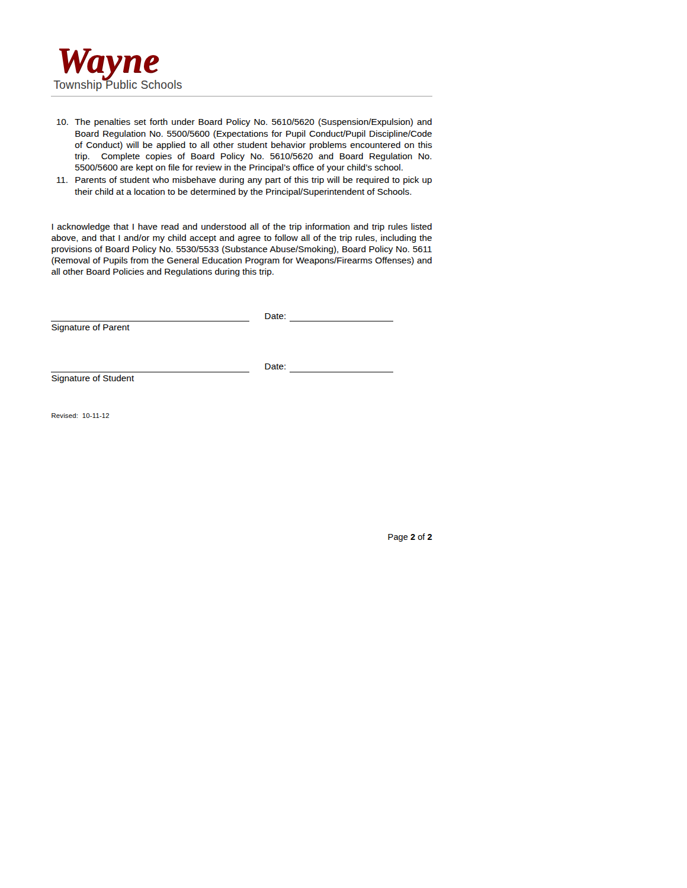Wayne
Township Public Schools
10. The penalties set forth under Board Policy No. 5610/5620 (Suspension/Expulsion) and Board Regulation No. 5500/5600 (Expectations for Pupil Conduct/Pupil Discipline/Code of Conduct) will be applied to all other student behavior problems encountered on this trip. Complete copies of Board Policy No. 5610/5620 and Board Regulation No. 5500/5600 are kept on file for review in the Principal’s office of your child’s school.
11. Parents of student who misbehave during any part of this trip will be required to pick up their child at a location to be determined by the Principal/Superintendent of Schools.
I acknowledge that I have read and understood all of the trip information and trip rules listed above, and that I and/or my child accept and agree to follow all of the trip rules, including the provisions of Board Policy No. 5530/5533 (Substance Abuse/Smoking), Board Policy No. 5611 (Removal of Pupils from the General Education Program for Weapons/Firearms Offenses) and all other Board Policies and Regulations during this trip.
| | | Date: |
| Signature of Parent | | |
| | | Date: |
| Signature of Student | | |
Revised: 10-11-12
Page 2 of 2